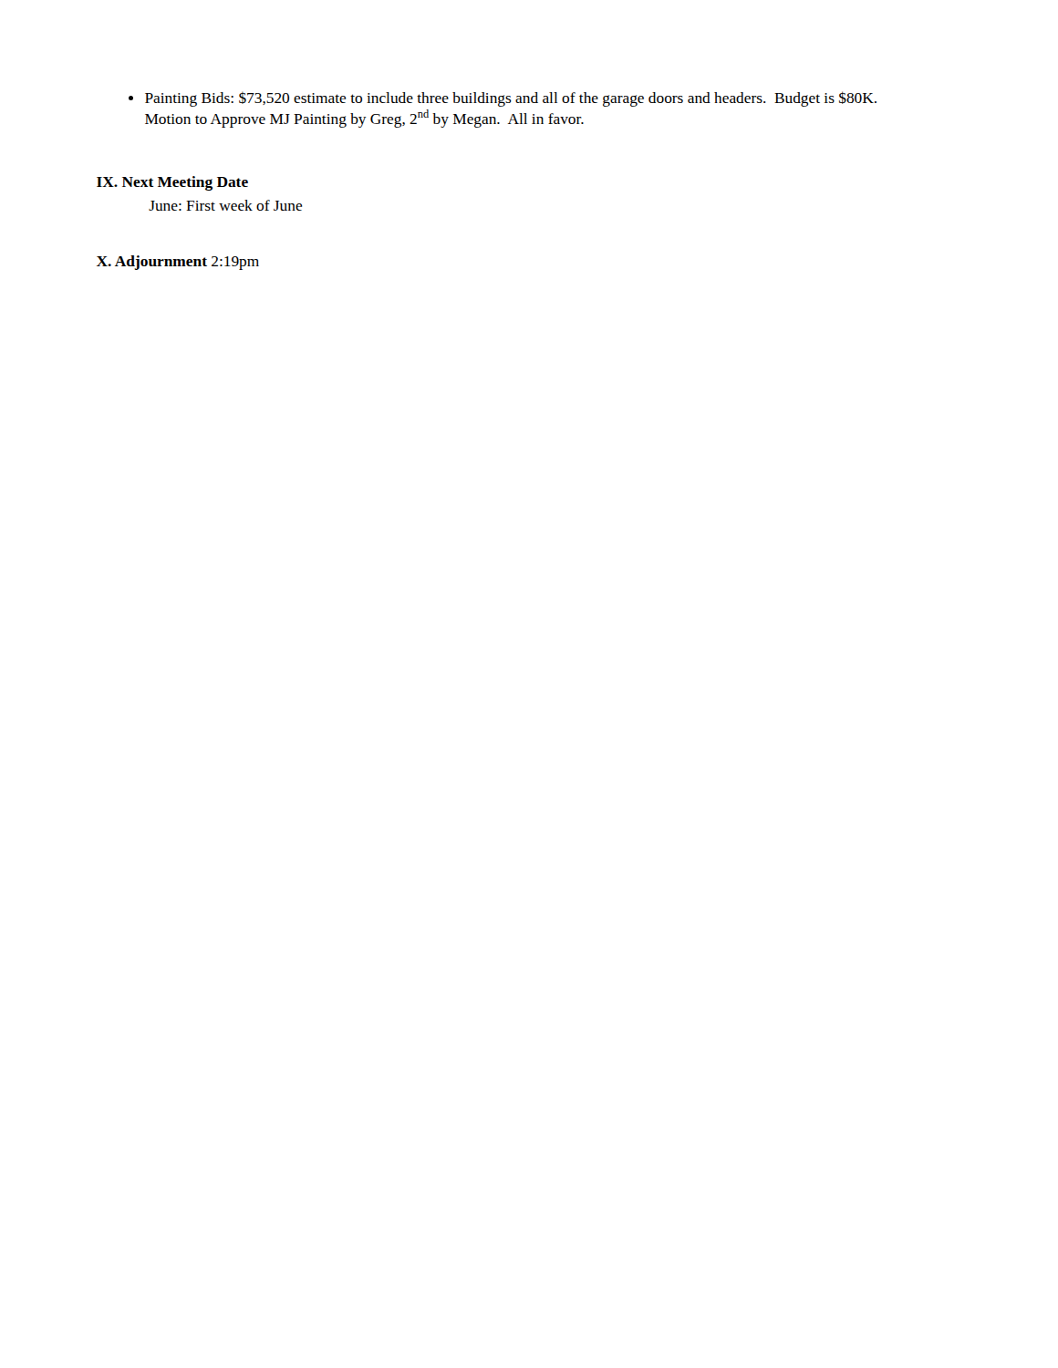Painting Bids: $73,520 estimate to include three buildings and all of the garage doors and headers. Budget is $80K. Motion to Approve MJ Painting by Greg, 2nd by Megan. All in favor.
IX. Next Meeting Date
June: First week of June
X. Adjournment 2:19pm